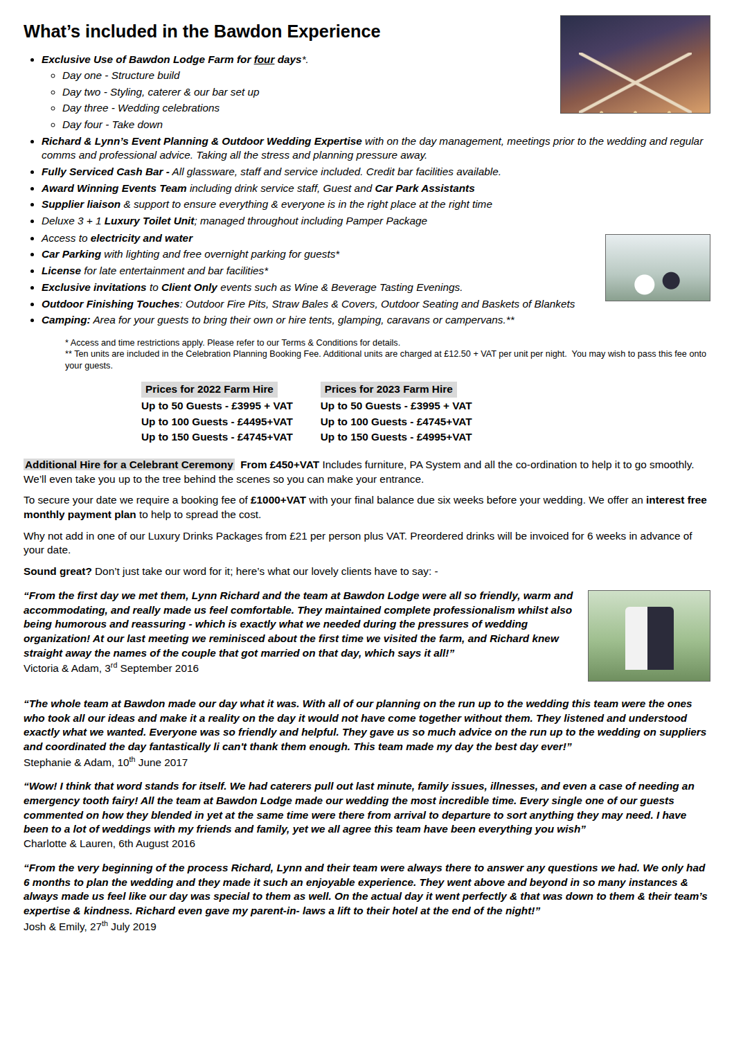What’s included in the Bawdon Experience
Exclusive Use of Bawdon Lodge Farm for four days*.
Day one - Structure build
Day two - Styling, caterer & our bar set up
Day three - Wedding celebrations
Day four - Take down
Richard & Lynn’s Event Planning & Outdoor Wedding Expertise with on the day management, meetings prior to the wedding and regular comms and professional advice. Taking all the stress and planning pressure away.
Fully Serviced Cash Bar - All glassware, staff and service included. Credit bar facilities available.
Award Winning Events Team including drink service staff, Guest and Car Park Assistants
Supplier liaison & support to ensure everything & everyone is in the right place at the right time
Deluxe 3 + 1 Luxury Toilet Unit; managed throughout including Pamper Package
Access to electricity and water
Car Parking with lighting and free overnight parking for guests*
License for late entertainment and bar facilities*
Exclusive invitations to Client Only events such as Wine & Beverage Tasting Evenings.
Outdoor Finishing Touches: Outdoor Fire Pits, Straw Bales & Covers, Outdoor Seating and Baskets of Blankets
Camping: Area for your guests to bring their own or hire tents, glamping, caravans or campervans.**
* Access and time restrictions apply. Please refer to our Terms & Conditions for details.
** Ten units are included in the Celebration Planning Booking Fee. Additional units are charged at £12.50 + VAT per unit per night. You may wish to pass this fee onto your guests.
| Prices for 2022 Farm Hire | Prices for 2023 Farm Hire |
| Up to 50 Guests - £3995 + VAT | Up to 50 Guests - £3995 + VAT |
| Up to 100 Guests - £4495+VAT | Up to 100 Guests - £4745+VAT |
| Up to 150 Guests - £4745+VAT | Up to 150 Guests - £4995+VAT |
Additional Hire for a Celebrant Ceremony From £450+VAT Includes furniture, PA System and all the co-ordination to help it to go smoothly. We’ll even take you up to the tree behind the scenes so you can make your entrance.
To secure your date we require a booking fee of £1000+VAT with your final balance due six weeks before your wedding. We offer an interest free monthly payment plan to help to spread the cost.
Why not add in one of our Luxury Drinks Packages from £21 per person plus VAT. Preordered drinks will be invoiced for 6 weeks in advance of your date.
Sound great? Don’t just take our word for it; here’s what our lovely clients have to say: -
“From the first day we met them, Lynn Richard and the team at Bawdon Lodge were all so friendly, warm and accommodating, and really made us feel comfortable. They maintained complete professionalism whilst also being humorous and reassuring - which is exactly what we needed during the pressures of wedding organization! At our last meeting we reminisced about the first time we visited the farm, and Richard knew straight away the names of the couple that got married on that day, which says it all!”
Victoria & Adam, 3rd September 2016
“The whole team at Bawdon made our day what it was. With all of our planning on the run up to the wedding this team were the ones who took all our ideas and make it a reality on the day it would not have come together without them. They listened and understood exactly what we wanted. Everyone was so friendly and helpful. They gave us so much advice on the run up to the wedding on suppliers and coordinated the day fantastically li can't thank them enough. This team made my day the best day ever!”
Stephanie & Adam, 10th June 2017
“Wow! I think that word stands for itself. We had caterers pull out last minute, family issues, illnesses, and even a case of needing an emergency tooth fairy! All the team at Bawdon Lodge made our wedding the most incredible time. Every single one of our guests commented on how they blended in yet at the same time were there from arrival to departure to sort anything they may need. I have been to a lot of weddings with my friends and family, yet we all agree this team have been everything you wish”
Charlotte & Lauren, 6th August 2016
“From the very beginning of the process Richard, Lynn and their team were always there to answer any questions we had. We only had 6 months to plan the wedding and they made it such an enjoyable experience. They went above and beyond in so many instances & always made us feel like our day was special to them as well. On the actual day it went perfectly & that was down to them & their team’s expertise & kindness. Richard even gave my parent-in- laws a lift to their hotel at the end of the night!”
Josh & Emily, 27th July 2019